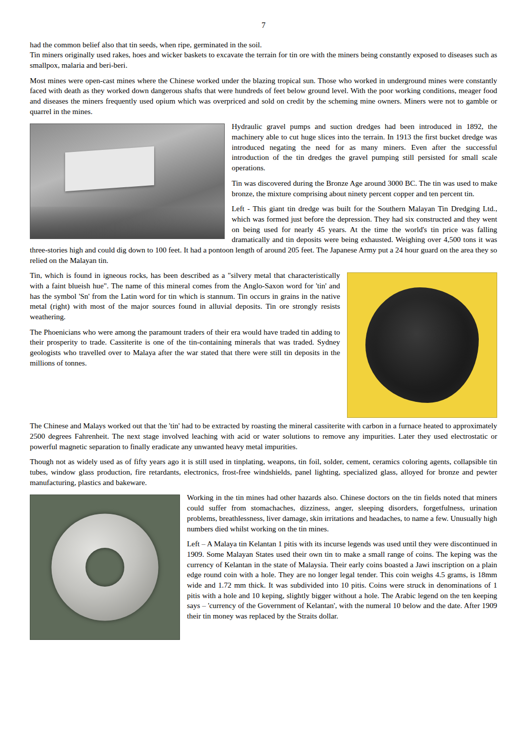7
had the common belief also that tin seeds, when ripe, germinated in the soil.
Tin miners originally used rakes, hoes and wicker baskets to excavate the terrain for tin ore with the miners being constantly exposed to diseases such as smallpox, malaria and beri-beri.
Most mines were open-cast mines where the Chinese worked under the blazing tropical sun. Those who worked in underground mines were constantly faced with death as they worked down dangerous shafts that were hundreds of feet below ground level. With the poor working conditions, meager food and diseases the miners frequently used opium which was overpriced and sold on credit by the scheming mine owners. Miners were not to gamble or quarrel in the mines.
Hydraulic gravel pumps and suction dredges had been introduced in 1892, the machinery able to cut huge slices into the terrain. In 1913 the first bucket dredge was introduced negating the need for as many miners. Even after the successful introduction of the tin dredges the gravel pumping still persisted for small scale operations.
Tin was discovered during the Bronze Age around 3000 BC. The tin was used to make bronze, the mixture comprising about ninety percent copper and ten percent tin.
Left - This giant tin dredge was built for the Southern Malayan Tin Dredging Ltd., which was formed just before the depression. They had six constructed and they went on being used for nearly 45 years. At the time the world's tin price was falling dramatically and tin deposits were being exhausted. Weighing over 4,500 tons it was three-stories high and could dig down to 100 feet. It had a pontoon length of around 205 feet. The Japanese Army put a 24 hour guard on the area they so relied on the Malayan tin.
Tin, which is found in igneous rocks, has been described as a "silvery metal that characteristically with a faint blueish hue". The name of this mineral comes from the Anglo-Saxon word for 'tin' and has the symbol 'Sn' from the Latin word for tin which is stannum. Tin occurs in grains in the native metal (right) with most of the major sources found in alluvial deposits. Tin ore strongly resists weathering.
The Phoenicians who were among the paramount traders of their era would have traded tin adding to their prosperity to trade. Cassiterite is one of the tin-containing minerals that was traded. Sydney geologists who travelled over to Malaya after the war stated that there were still tin deposits in the millions of tonnes.
The Chinese and Malays worked out that the 'tin' had to be extracted by roasting the mineral cassiterite with carbon in a furnace heated to approximately 2500 degrees Fahrenheit. The next stage involved leaching with acid or water solutions to remove any impurities. Later they used electrostatic or powerful magnetic separation to finally eradicate any unwanted heavy metal impurities.
Though not as widely used as of fifty years ago it is still used in tinplating, weapons, tin foil, solder, cement, ceramics coloring agents, collapsible tin tubes, window glass production, fire retardants, electronics, frost-free windshields, panel lighting, specialized glass, alloyed for bronze and pewter manufacturing, plastics and bakeware.
Working in the tin mines had other hazards also. Chinese doctors on the tin fields noted that miners could suffer from stomachaches, dizziness, anger, sleeping disorders, forgetfulness, urination problems, breathlessness, liver damage, skin irritations and headaches, to name a few. Unusually high numbers died whilst working on the tin mines.
Left – A Malaya tin Kelantan 1 pitis with its incurse legends was used until they were discontinued in 1909. Some Malayan States used their own tin to make a small range of coins. The keping was the currency of Kelantan in the state of Malaysia. Their early coins boasted a Jawi inscription on a plain edge round coin with a hole. They are no longer legal tender. This coin weighs 4.5 grams, is 18mm wide and 1.72 mm thick. It was subdivided into 10 pitis. Coins were struck in denominations of 1 pitis with a hole and 10 keping, slightly bigger without a hole. The Arabic legend on the ten keeping says – 'currency of the Government of Kelantan', with the numeral 10 below and the date. After 1909 their tin money was replaced by the Straits dollar.